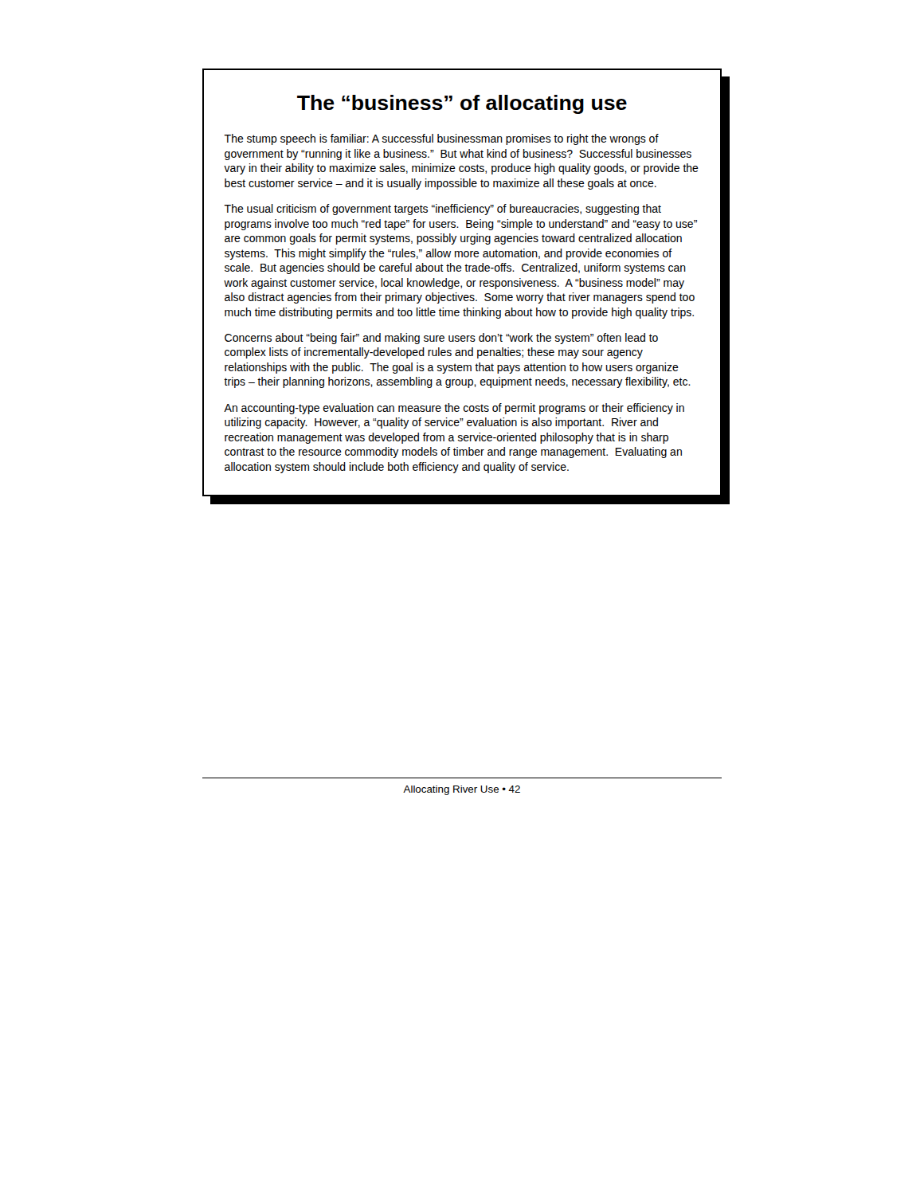The “business” of allocating use
The stump speech is familiar: A successful businessman promises to right the wrongs of government by “running it like a business.” But what kind of business? Successful businesses vary in their ability to maximize sales, minimize costs, produce high quality goods, or provide the best customer service – and it is usually impossible to maximize all these goals at once.
The usual criticism of government targets “inefficiency” of bureaucracies, suggesting that programs involve too much “red tape” for users. Being “simple to understand” and “easy to use” are common goals for permit systems, possibly urging agencies toward centralized allocation systems. This might simplify the “rules,” allow more automation, and provide economies of scale. But agencies should be careful about the trade-offs. Centralized, uniform systems can work against customer service, local knowledge, or responsiveness. A “business model” may also distract agencies from their primary objectives. Some worry that river managers spend too much time distributing permits and too little time thinking about how to provide high quality trips.
Concerns about “being fair” and making sure users don’t “work the system” often lead to complex lists of incrementally-developed rules and penalties; these may sour agency relationships with the public. The goal is a system that pays attention to how users organize trips – their planning horizons, assembling a group, equipment needs, necessary flexibility, etc.
An accounting-type evaluation can measure the costs of permit programs or their efficiency in utilizing capacity. However, a “quality of service” evaluation is also important. River and recreation management was developed from a service-oriented philosophy that is in sharp contrast to the resource commodity models of timber and range management. Evaluating an allocation system should include both efficiency and quality of service.
Allocating River Use • 42